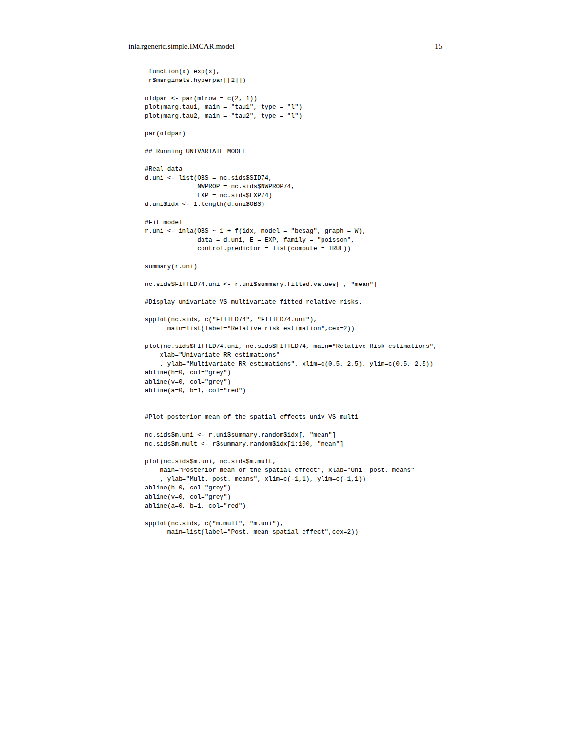inla.rgeneric.simple.IMCAR.model 15
 function(x) exp(x),
 r$marginals.hyperpar[[2]])

oldpar <- par(mfrow = c(2, 1))
plot(marg.tau1, main = "tau1", type = "l")
plot(marg.tau2, main = "tau2", type = "l")

par(oldpar)

## Running UNIVARIATE MODEL

#Real data
d.uni <- list(OBS = nc.sids$SID74,
              NWPROP = nc.sids$NWPROP74,
              EXP = nc.sids$EXP74)
d.uni$idx <- 1:length(d.uni$OBS)

#Fit model
r.uni <- inla(OBS ~ 1 + f(idx, model = "besag", graph = W),
              data = d.uni, E = EXP, family = "poisson",
              control.predictor = list(compute = TRUE))

summary(r.uni)

nc.sids$FITTED74.uni <- r.uni$summary.fitted.values[ , "mean"]

#Display univariate VS multivariate fitted relative risks.

spplot(nc.sids, c("FITTED74", "FITTED74.uni"),
      main=list(label="Relative risk estimation",cex=2))

plot(nc.sids$FITTED74.uni, nc.sids$FITTED74, main="Relative Risk estimations",
    xlab="Univariate RR estimations"
    , ylab="Multivariate RR estimations", xlim=c(0.5, 2.5), ylim=c(0.5, 2.5))
abline(h=0, col="grey")
abline(v=0, col="grey")
abline(a=0, b=1, col="red")


#Plot posterior mean of the spatial effects univ VS multi

nc.sids$m.uni <- r.uni$summary.random$idx[, "mean"]
nc.sids$m.mult <- r$summary.random$idx[1:100, "mean"]

plot(nc.sids$m.uni, nc.sids$m.mult,
    main="Posterior mean of the spatial effect", xlab="Uni. post. means"
    , ylab="Mult. post. means", xlim=c(-1,1), ylim=c(-1,1))
abline(h=0, col="grey")
abline(v=0, col="grey")
abline(a=0, b=1, col="red")

spplot(nc.sids, c("m.mult", "m.uni"),
      main=list(label="Post. mean spatial effect",cex=2))